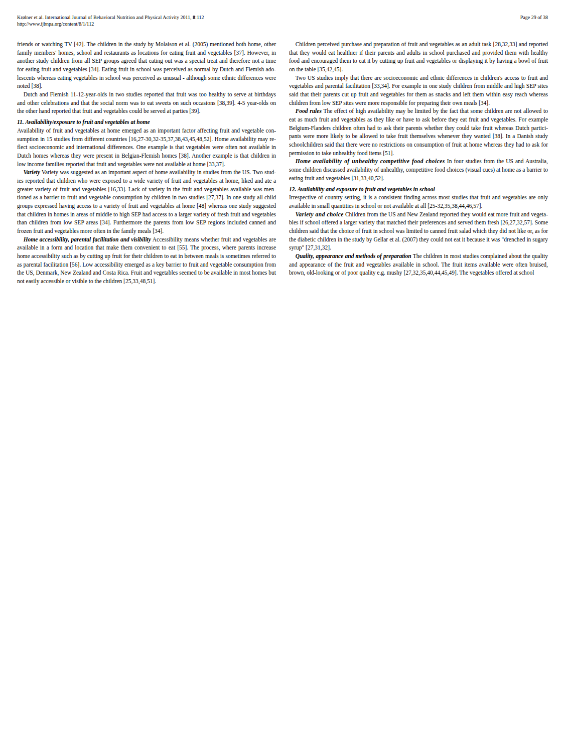Krølner et al. International Journal of Behavioral Nutrition and Physical Activity 2011, 8:112 http://www.ijbnpa.org/content/8/1/112
Page 29 of 38
friends or watching TV [42]. The children in the study by Molaison et al. (2005) mentioned both home, other family members' homes, school and restaurants as locations for eating fruit and vegetables [37]. However, in another study children from all SEP groups agreed that eating out was a special treat and therefore not a time for eating fruit and vegetables [34]. Eating fruit in school was perceived as normal by Dutch and Flemish adolescents whereas eating vegetables in school was perceived as unusual - although some ethnic differences were noted [38].
Dutch and Flemish 11-12-year-olds in two studies reported that fruit was too healthy to serve at birthdays and other celebrations and that the social norm was to eat sweets on such occasions [38,39]. 4-5 year-olds on the other hand reported that fruit and vegetables could be served at parties [39].
11. Availability/exposure to fruit and vegetables at home
Availability of fruit and vegetables at home emerged as an important factor affecting fruit and vegetable consumption in 15 studies from different countries [16,27-30,32-35,37,38,43,45,48,52]. Home availability may reflect socioeconomic and international differences. One example is that vegetables were often not available in Dutch homes whereas they were present in Belgian-Flemish homes [38]. Another example is that children in low income families reported that fruit and vegetables were not available at home [33,37].
Variety Variety was suggested as an important aspect of home availability in studies from the US. Two studies reported that children who were exposed to a wide variety of fruit and vegetables at home, liked and ate a greater variety of fruit and vegetables [16,33]. Lack of variety in the fruit and vegetables available was mentioned as a barrier to fruit and vegetable consumption by children in two studies [27,37]. In one study all child groups expressed having access to a variety of fruit and vegetables at home [48] whereas one study suggested that children in homes in areas of middle to high SEP had access to a larger variety of fresh fruit and vegetables than children from low SEP areas [34]. Furthermore the parents from low SEP regions included canned and frozen fruit and vegetables more often in the family meals [34].
Home accessibility, parental facilitation and visibility Accessibility means whether fruit and vegetables are available in a form and location that make them convenient to eat [55]. The process, where parents increase home accessibility such as by cutting up fruit for their children to eat in between meals is sometimes referred to as parental facilitation [56]. Low accessibility emerged as a key barrier to fruit and vegetable consumption from the US, Denmark, New Zealand and Costa Rica. Fruit and vegetables seemed to be available in most homes but not easily accessible or visible to the children [25,33,48,51].
Children perceived purchase and preparation of fruit and vegetables as an adult task [28,32,33] and reported that they would eat healthier if their parents and adults in school purchased and provided them with healthy food and encouraged them to eat it by cutting up fruit and vegetables or displaying it by having a bowl of fruit on the table [35,42,45].
Two US studies imply that there are socioeconomic and ethnic differences in children's access to fruit and vegetables and parental facilitation [33,34]. For example in one study children from middle and high SEP sites said that their parents cut up fruit and vegetables for them as snacks and left them within easy reach whereas children from low SEP sites were more responsible for preparing their own meals [34].
Food rules The effect of high availability may be limited by the fact that some children are not allowed to eat as much fruit and vegetables as they like or have to ask before they eat fruit and vegetables. For example Belgium-Flanders children often had to ask their parents whether they could take fruit whereas Dutch participants were more likely to be allowed to take fruit themselves whenever they wanted [38]. In a Danish study schoolchildren said that there were no restrictions on consumption of fruit at home whereas they had to ask for permission to take unhealthy food items [51].
Home availability of unhealthy competitive food choices In four studies from the US and Australia, some children discussed availability of unhealthy, competitive food choices (visual cues) at home as a barrier to eating fruit and vegetables [31,33,40,52].
12. Availability and exposure to fruit and vegetables in school
Irrespective of country setting, it is a consistent finding across most studies that fruit and vegetables are only available in small quantities in school or not available at all [25-32,35,38,44,46,57].
Variety and choice Children from the US and New Zealand reported they would eat more fruit and vegetables if school offered a larger variety that matched their preferences and served them fresh [26,27,32,57]. Some children said that the choice of fruit in school was limited to canned fruit salad which they did not like or, as for the diabetic children in the study by Gellar et al. (2007) they could not eat it because it was "drenched in sugary syrup" [27,31,32].
Quality, appearance and methods of preparation The children in most studies complained about the quality and appearance of the fruit and vegetables available in school. The fruit items available were often bruised, brown, old-looking or of poor quality e.g. mushy [27,32,35,40,44,45,49]. The vegetables offered at school